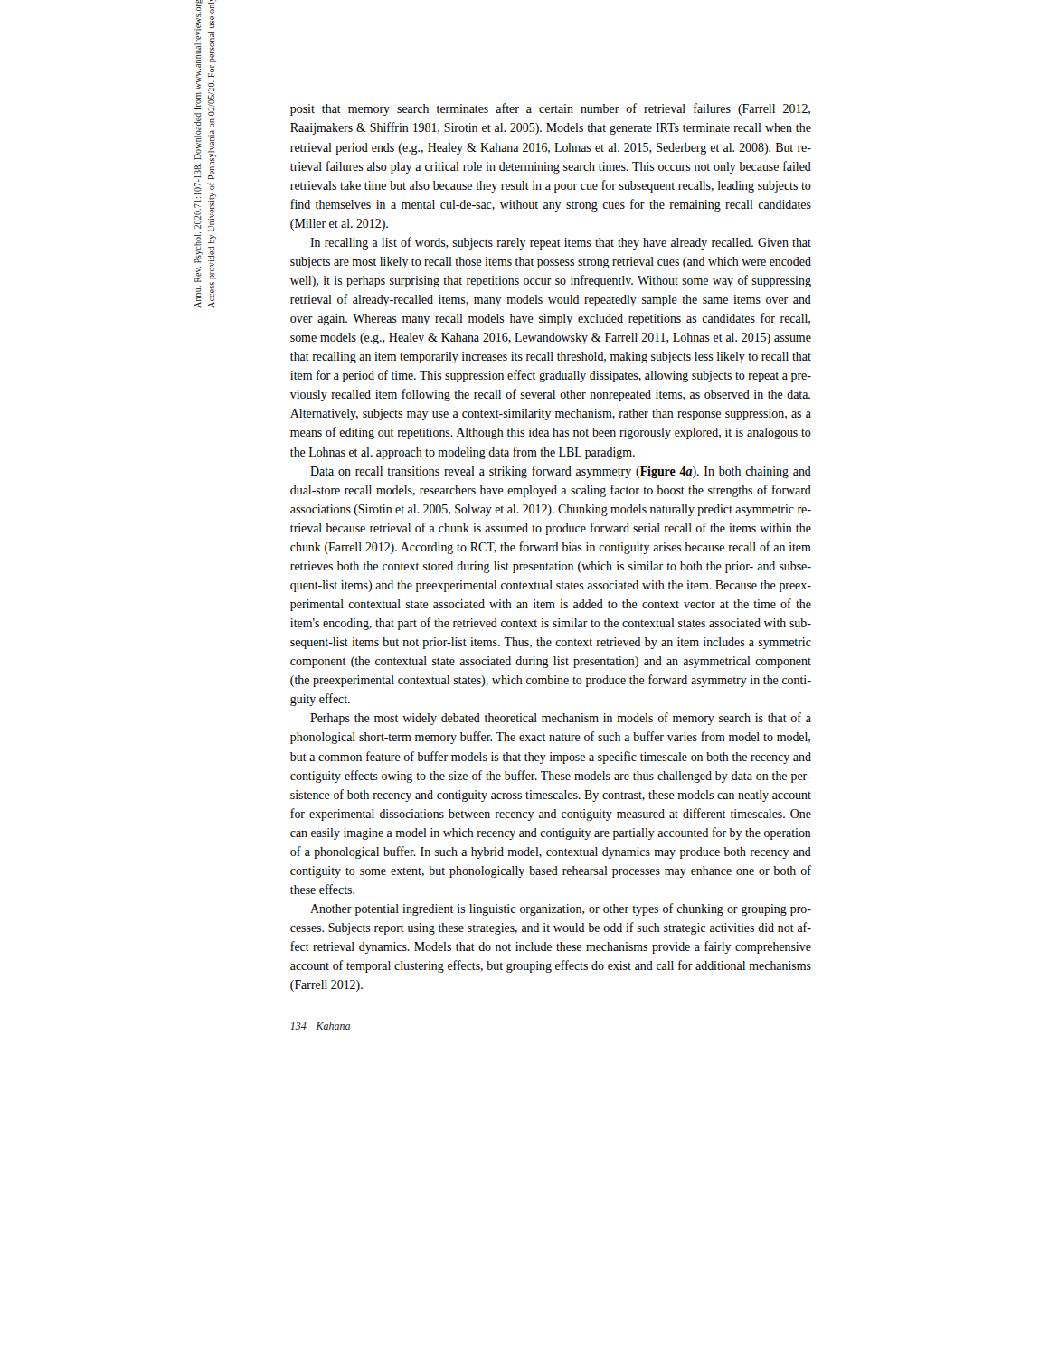Annu. Rev. Psychol. 2020.71:107-138. Downloaded from www.annualreviews.org
Access provided by University of Pennsylvania on 02/05/20. For personal use only.
posit that memory search terminates after a certain number of retrieval failures (Farrell 2012, Raaijmakers & Shiffrin 1981, Sirotin et al. 2005). Models that generate IRTs terminate recall when the retrieval period ends (e.g., Healey & Kahana 2016, Lohnas et al. 2015, Sederberg et al. 2008). But retrieval failures also play a critical role in determining search times. This occurs not only because failed retrievals take time but also because they result in a poor cue for subsequent recalls, leading subjects to find themselves in a mental cul-de-sac, without any strong cues for the remaining recall candidates (Miller et al. 2012).
In recalling a list of words, subjects rarely repeat items that they have already recalled. Given that subjects are most likely to recall those items that possess strong retrieval cues (and which were encoded well), it is perhaps surprising that repetitions occur so infrequently. Without some way of suppressing retrieval of already-recalled items, many models would repeatedly sample the same items over and over again. Whereas many recall models have simply excluded repetitions as candidates for recall, some models (e.g., Healey & Kahana 2016, Lewandowsky & Farrell 2011, Lohnas et al. 2015) assume that recalling an item temporarily increases its recall threshold, making subjects less likely to recall that item for a period of time. This suppression effect gradually dissipates, allowing subjects to repeat a previously recalled item following the recall of several other nonrepeated items, as observed in the data. Alternatively, subjects may use a context-similarity mechanism, rather than response suppression, as a means of editing out repetitions. Although this idea has not been rigorously explored, it is analogous to the Lohnas et al. approach to modeling data from the LBL paradigm.
Data on recall transitions reveal a striking forward asymmetry (Figure 4a). In both chaining and dual-store recall models, researchers have employed a scaling factor to boost the strengths of forward associations (Sirotin et al. 2005, Solway et al. 2012). Chunking models naturally predict asymmetric retrieval because retrieval of a chunk is assumed to produce forward serial recall of the items within the chunk (Farrell 2012). According to RCT, the forward bias in contiguity arises because recall of an item retrieves both the context stored during list presentation (which is similar to both the prior- and subsequent-list items) and the preexperimental contextual states associated with the item. Because the preexperimental contextual state associated with an item is added to the context vector at the time of the item's encoding, that part of the retrieved context is similar to the contextual states associated with subsequent-list items but not prior-list items. Thus, the context retrieved by an item includes a symmetric component (the contextual state associated during list presentation) and an asymmetrical component (the preexperimental contextual states), which combine to produce the forward asymmetry in the contiguity effect.
Perhaps the most widely debated theoretical mechanism in models of memory search is that of a phonological short-term memory buffer. The exact nature of such a buffer varies from model to model, but a common feature of buffer models is that they impose a specific timescale on both the recency and contiguity effects owing to the size of the buffer. These models are thus challenged by data on the persistence of both recency and contiguity across timescales. By contrast, these models can neatly account for experimental dissociations between recency and contiguity measured at different timescales. One can easily imagine a model in which recency and contiguity are partially accounted for by the operation of a phonological buffer. In such a hybrid model, contextual dynamics may produce both recency and contiguity to some extent, but phonologically based rehearsal processes may enhance one or both of these effects.
Another potential ingredient is linguistic organization, or other types of chunking or grouping processes. Subjects report using these strategies, and it would be odd if such strategic activities did not affect retrieval dynamics. Models that do not include these mechanisms provide a fairly comprehensive account of temporal clustering effects, but grouping effects do exist and call for additional mechanisms (Farrell 2012).
134 Kahana